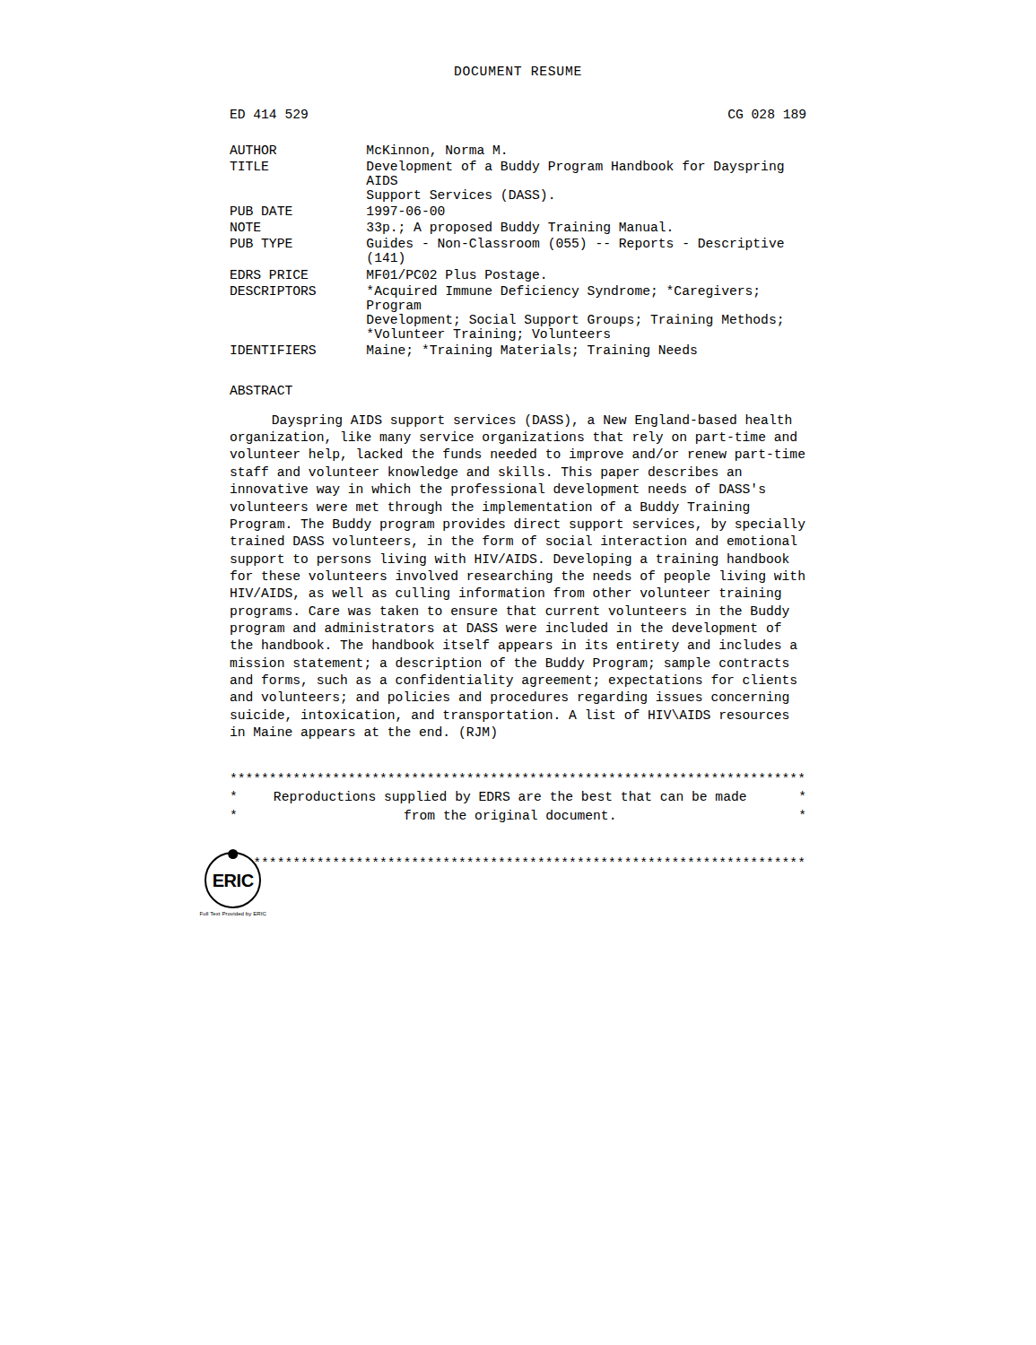DOCUMENT RESUME
ED 414 529 CG 028 189
| AUTHOR | McKinnon, Norma M. |
| TITLE | Development of a Buddy Program Handbook for Dayspring AIDS Support Services (DASS). |
| PUB DATE | 1997-06-00 |
| NOTE | 33p.; A proposed Buddy Training Manual. |
| PUB TYPE | Guides - Non-Classroom (055) -- Reports - Descriptive (141) |
| EDRS PRICE | MF01/PC02 Plus Postage. |
| DESCRIPTORS | *Acquired Immune Deficiency Syndrome; *Caregivers; Program Development; Social Support Groups; Training Methods; *Volunteer Training; Volunteers |
| IDENTIFIERS | Maine; *Training Materials; Training Needs |
ABSTRACT
Dayspring AIDS support services (DASS), a New England-based health organization, like many service organizations that rely on part-time and volunteer help, lacked the funds needed to improve and/or renew part-time staff and volunteer knowledge and skills. This paper describes an innovative way in which the professional development needs of DASS's volunteers were met through the implementation of a Buddy Training Program. The Buddy program provides direct support services, by specially trained DASS volunteers, in the form of social interaction and emotional support to persons living with HIV/AIDS. Developing a training handbook for these volunteers involved researching the needs of people living with HIV/AIDS, as well as culling information from other volunteer training programs. Care was taken to ensure that current volunteers in the Buddy program and administrators at DASS were included in the development of the handbook. The handbook itself appears in its entirety and includes a mission statement; a description of the Buddy Program; sample contracts and forms, such as a confidentiality agreement; expectations for clients and volunteers; and policies and procedures regarding issues concerning suicide, intoxication, and transportation. A list of HIV\AIDS resources in Maine appears at the end. (RJM)
********************************************************************************
* Reproductions supplied by EDRS are the best that can be made *
* from the original document. *
********************************************************************************
ERIC
Full Text Provided by ERIC